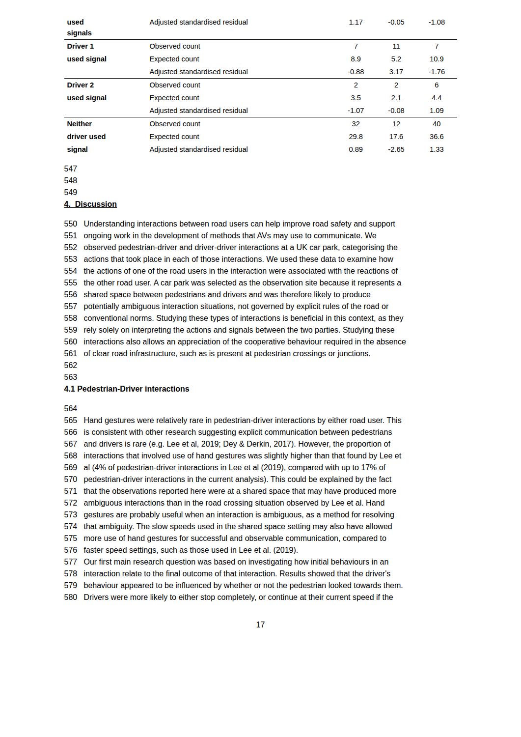| used signals | Adjusted standardised residual | 1.17 | -0.05 | -1.08 |
| Driver 1 | Observed count | 7 | 11 | 7 |
| used signal | Expected count | 8.9 | 5.2 | 10.9 |
| | Adjusted standardised residual | -0.88 | 3.17 | -1.76 |
| Driver 2 | Observed count | 2 | 2 | 6 |
| used signal | Expected count | 3.5 | 2.1 | 4.4 |
| | Adjusted standardised residual | -1.07 | -0.08 | 1.09 |
| Neither | Observed count | 32 | 12 | 40 |
| driver used | Expected count | 29.8 | 17.6 | 36.6 |
| signal | Adjusted standardised residual | 0.89 | -2.65 | 1.33 |
547
548
549
4. Discussion
550 Understanding interactions between road users can help improve road safety and support
551ongoing work in the development of methods that AVs may use to communicate. We
552observed pedestrian-driver and driver-driver interactions at a UK car park, categorising the
553actions that took place in each of those interactions. We used these data to examine how
554the actions of one of the road users in the interaction were associated with the reactions of
555the other road user. A car park was selected as the observation site because it represents a
556shared space between pedestrians and drivers and was therefore likely to produce
557potentially ambiguous interaction situations, not governed by explicit rules of the road or
558conventional norms. Studying these types of interactions is beneficial in this context, as they
559rely solely on interpreting the actions and signals between the two parties. Studying these
560interactions also allows an appreciation of the cooperative behaviour required in the absence
561of clear road infrastructure, such as is present at pedestrian crossings or junctions.
562
563
4.1 Pedestrian-Driver interactions
564
565 Hand gestures were relatively rare in pedestrian-driver interactions by either road user. This
566is consistent with other research suggesting explicit communication between pedestrians
567and drivers is rare (e.g. Lee et al, 2019; Dey & Derkin, 2017). However, the proportion of
568interactions that involved use of hand gestures was slightly higher than that found by Lee et
569al (4% of pedestrian-driver interactions in Lee et al (2019), compared with up to 17% of
570pedestrian-driver interactions in the current analysis). This could be explained by the fact
571that the observations reported here were at a shared space that may have produced more
572ambiguous interactions than in the road crossing situation observed by Lee et al. Hand
573gestures are probably useful when an interaction is ambiguous, as a method for resolving
574that ambiguity. The slow speeds used in the shared space setting may also have allowed
575more use of hand gestures for successful and observable communication, compared to
576faster speed settings, such as those used in Lee et al. (2019).
577 Our first main research question was based on investigating how initial behaviours in an
578interaction relate to the final outcome of that interaction. Results showed that the driver's
579behaviour appeared to be influenced by whether or not the pedestrian looked towards them.
580 Drivers were more likely to either stop completely, or continue at their current speed if the
17